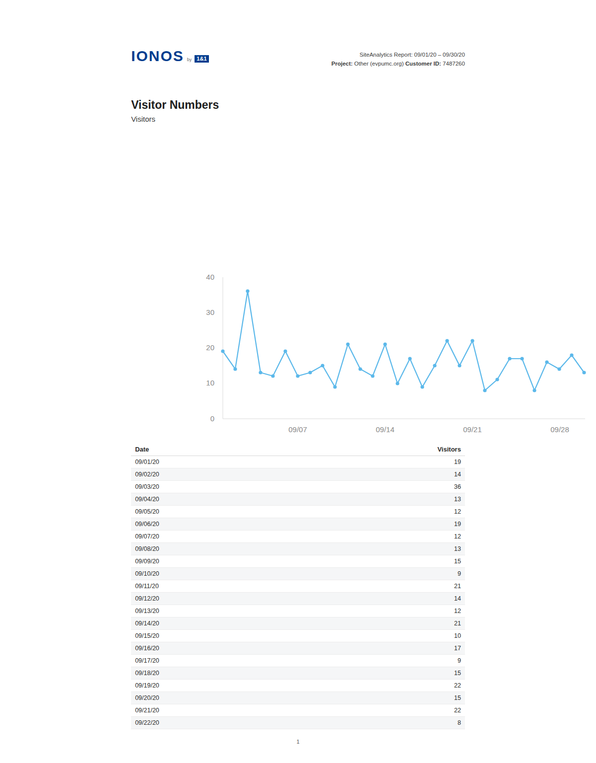IONOS by 1&1
SiteAnalytics Report: 09/01/20 – 09/30/20
Project: Other (evpumc.org) Customer ID: 7487260
Visitor Numbers
Visitors
Chart geometry: plot x: 185 .. 915 (30 points, step = 730/29 ≈ 25.172) plot y: 0 visitors -> y=585 ; 40 visitors -> y=300 (scale 7.125 px per visitor) 40 30 20 10 0 09/07 09/14 09/21 09/28
| Date | Visitors |
| --- | --- |
| 09/01/20 | 19 |
| 09/02/20 | 14 |
| 09/03/20 | 36 |
| 09/04/20 | 13 |
| 09/05/20 | 12 |
| 09/06/20 | 19 |
| 09/07/20 | 12 |
| 09/08/20 | 13 |
| 09/09/20 | 15 |
| 09/10/20 | 9 |
| 09/11/20 | 21 |
| 09/12/20 | 14 |
| 09/13/20 | 12 |
| 09/14/20 | 21 |
| 09/15/20 | 10 |
| 09/16/20 | 17 |
| 09/17/20 | 9 |
| 09/18/20 | 15 |
| 09/19/20 | 22 |
| 09/20/20 | 15 |
| 09/21/20 | 22 |
| 09/22/20 | 8 |
1